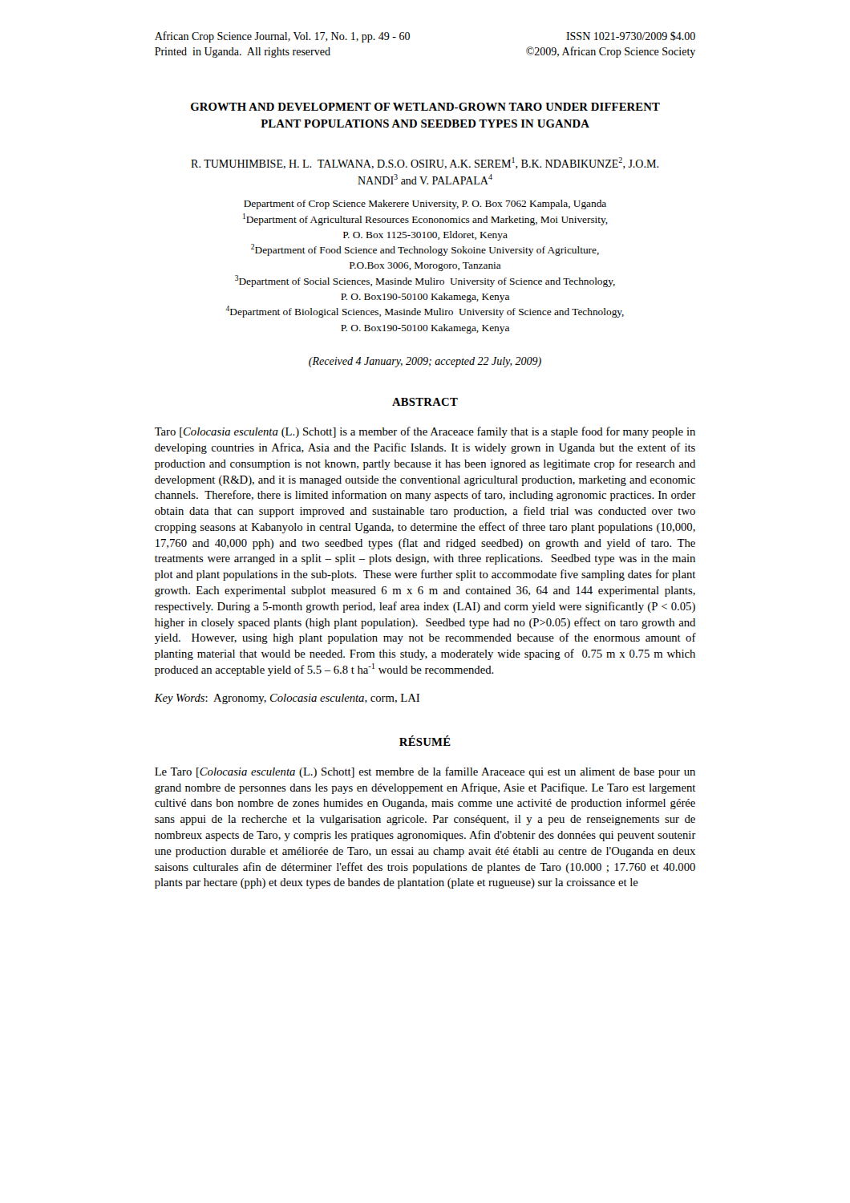African Crop Science Journal, Vol. 17, No. 1, pp. 49 - 60
Printed in Uganda. All rights reserved
ISSN 1021-9730/2009 $4.00
©2009, African Crop Science Society
Growth and Development of Wetland-Grown Taro Under Different
Plant Populations and Seedbed Types in Uganda
R. TUMUHIMBISE, H. L. TALWANA, D.S.O. OSIRU, A.K. SEREM1, B.K. NDABIKUNZE2, J.O.M.
NANDI3 and V. PALAPALA4
Department of Crop Science Makerere University, P. O. Box 7062 Kampala, Uganda
1Department of Agricultural Resources Econonomics and Marketing, Moi University,
P. O. Box 1125-30100, Eldoret, Kenya
2Department of Food Science and Technology Sokoine University of Agriculture,
P.O.Box 3006, Morogoro, Tanzania
3Department of Social Sciences, Masinde Muliro University of Science and Technology,
P. O. Box190-50100 Kakamega, Kenya
4Department of Biological Sciences, Masinde Muliro University of Science and Technology,
P. O. Box190-50100 Kakamega, Kenya
(Received 4 January, 2009; accepted 22 July, 2009)
ABSTRACT
Taro [Colocasia esculenta (L.) Schott] is a member of the Araceace family that is a staple food for many people in developing countries in Africa, Asia and the Pacific Islands. It is widely grown in Uganda but the extent of its production and consumption is not known, partly because it has been ignored as legitimate crop for research and development (R&D), and it is managed outside the conventional agricultural production, marketing and economic channels. Therefore, there is limited information on many aspects of taro, including agronomic practices. In order obtain data that can support improved and sustainable taro production, a field trial was conducted over two cropping seasons at Kabanyolo in central Uganda, to determine the effect of three taro plant populations (10,000, 17,760 and 40,000 pph) and two seedbed types (flat and ridged seedbed) on growth and yield of taro. The treatments were arranged in a split – split – plots design, with three replications. Seedbed type was in the main plot and plant populations in the sub-plots. These were further split to accommodate five sampling dates for plant growth. Each experimental subplot measured 6 m x 6 m and contained 36, 64 and 144 experimental plants, respectively. During a 5-month growth period, leaf area index (LAI) and corm yield were significantly (P < 0.05) higher in closely spaced plants (high plant population). Seedbed type had no (P>0.05) effect on taro growth and yield. However, using high plant population may not be recommended because of the enormous amount of planting material that would be needed. From this study, a moderately wide spacing of 0.75 m x 0.75 m which produced an acceptable yield of 5.5 – 6.8 t ha-1 would be recommended.
Key Words: Agronomy, Colocasia esculenta, corm, LAI
RÉSUMÉ
Le Taro [Colocasia esculenta (L.) Schott] est membre de la famille Araceace qui est un aliment de base pour un grand nombre de personnes dans les pays en développement en Afrique, Asie et Pacifique. Le Taro est largement cultivé dans bon nombre de zones humides en Ouganda, mais comme une activité de production informel gérée sans appui de la recherche et la vulgarisation agricole. Par conséquent, il y a peu de renseignements sur de nombreux aspects de Taro, y compris les pratiques agronomiques. Afin d'obtenir des données qui peuvent soutenir une production durable et améliorée de Taro, un essai au champ avait été établi au centre de l'Ouganda en deux saisons culturales afin de déterminer l'effet des trois populations de plantes de Taro (10.000 ; 17.760 et 40.000 plants par hectare (pph) et deux types de bandes de plantation (plate et rugueuse) sur la croissance et le